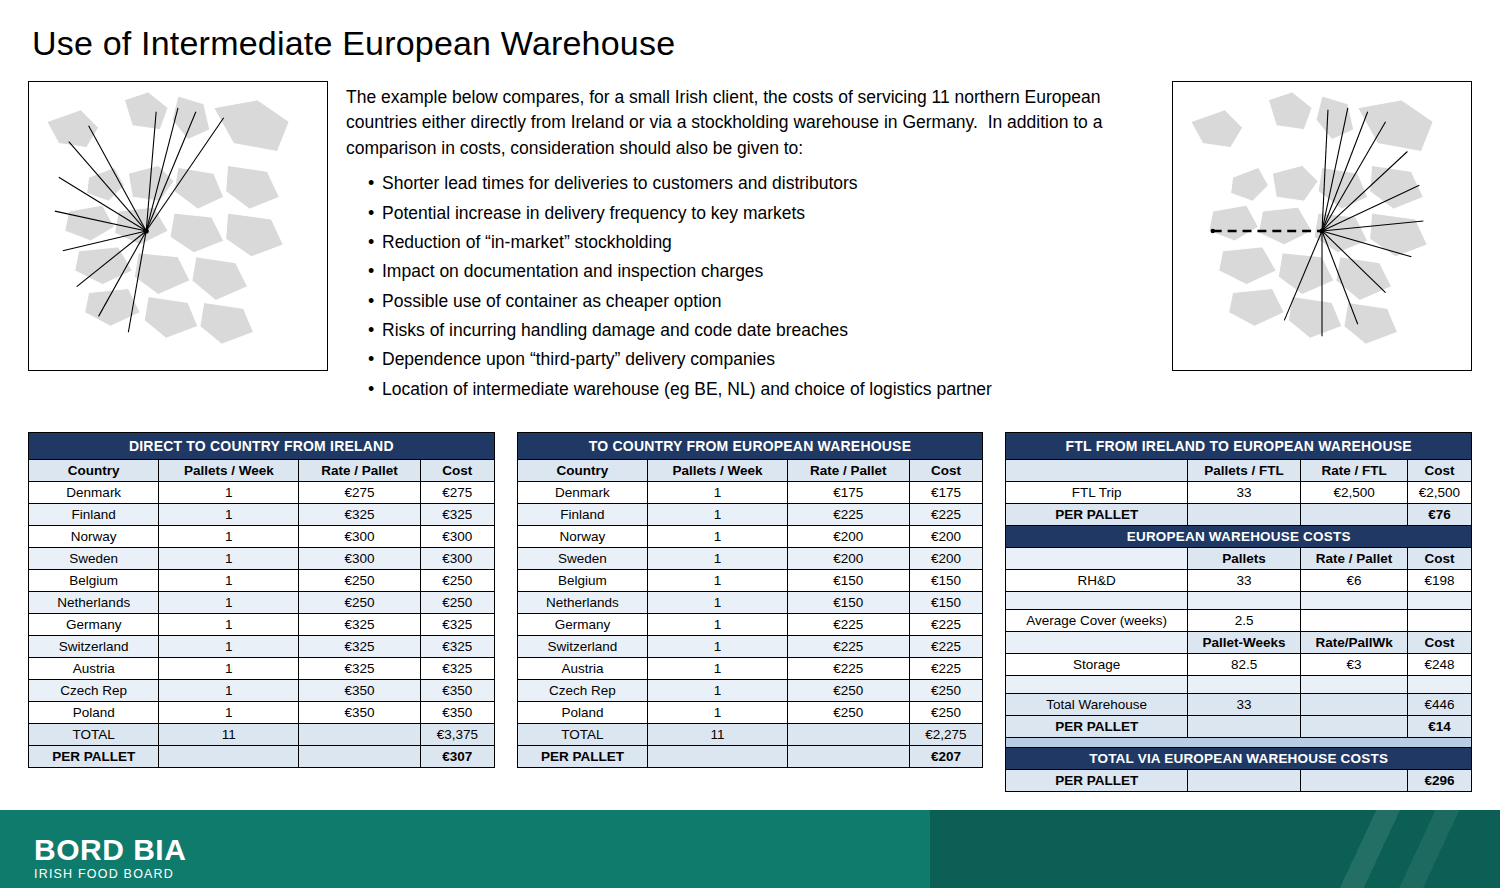Use of Intermediate European Warehouse
The example below compares, for a small Irish client, the costs of servicing 11 northern European countries either directly from Ireland or via a stockholding warehouse in Germany. In addition to a comparison in costs, consideration should also be given to:
Shorter lead times for deliveries to customers and distributors
Potential increase in delivery frequency to key markets
Reduction of “in-market” stockholding
Impact on documentation and inspection charges
Possible use of container as cheaper option
Risks of incurring handling damage and code date breaches
Dependence upon “third-party” delivery companies
Location of intermediate warehouse (eg BE, NL) and choice of logistics partner
DIRECT TO COUNTRY FROM IRELAND
| Country | Pallets / Week | Rate / Pallet | Cost |
| --- | --- | --- | --- |
| Denmark | 1 | €275 | €275 |
| Finland | 1 | €325 | €325 |
| Norway | 1 | €300 | €300 |
| Sweden | 1 | €300 | €300 |
| Belgium | 1 | €250 | €250 |
| Netherlands | 1 | €250 | €250 |
| Germany | 1 | €325 | €325 |
| Switzerland | 1 | €325 | €325 |
| Austria | 1 | €325 | €325 |
| Czech Rep | 1 | €350 | €350 |
| Poland | 1 | €350 | €350 |
| TOTAL | 11 | | €3,375 |
| PER PALLET | | | €307 |
TO COUNTRY FROM EUROPEAN WAREHOUSE
| Country | Pallets / Week | Rate / Pallet | Cost |
| --- | --- | --- | --- |
| Denmark | 1 | €175 | €175 |
| Finland | 1 | €225 | €225 |
| Norway | 1 | €200 | €200 |
| Sweden | 1 | €200 | €200 |
| Belgium | 1 | €150 | €150 |
| Netherlands | 1 | €150 | €150 |
| Germany | 1 | €225 | €225 |
| Switzerland | 1 | €225 | €225 |
| Austria | 1 | €225 | €225 |
| Czech Rep | 1 | €250 | €250 |
| Poland | 1 | €250 | €250 |
| TOTAL | 11 | | €2,275 |
| PER PALLET | | | €207 |
FTL FROM IRELAND TO EUROPEAN WAREHOUSE
| | Pallets / FTL | Rate / FTL | Cost |
| --- | --- | --- | --- |
| FTL Trip | 33 | €2,500 | €2,500 |
| PER PALLET | | | €76 |
| EUROPEAN WAREHOUSE COSTS |
| | Pallets | Rate / Pallet | Cost |
| RH&D | 33 | €6 | €198 |
| Average Cover (weeks) | 2.5 | | |
| | Pallet-Weeks | Rate/PallWk | Cost |
| Storage | 82.5 | €3 | €248 |
| Total Warehouse | 33 | | €446 |
| PER PALLET | | | €14 |
| TOTAL VIA EUROPEAN WAREHOUSE COSTS |
| PER PALLET | | | €296 |
BORD BIA
IRISH FOOD BOARD